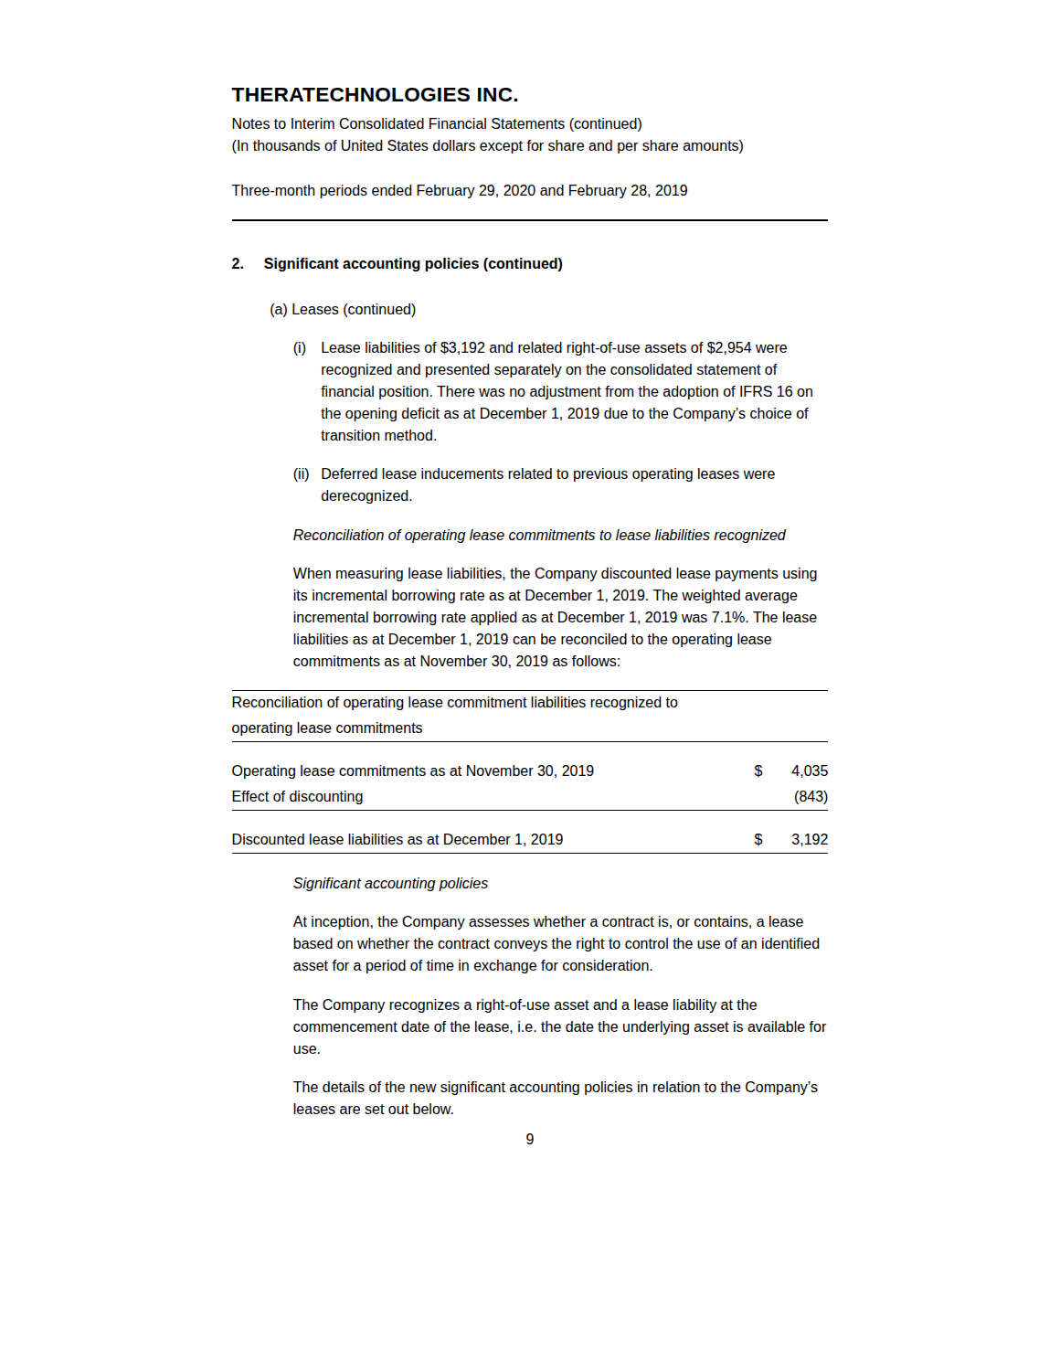THERATECHNOLOGIES INC.
Notes to Interim Consolidated Financial Statements (continued)
(In thousands of United States dollars except for share and per share amounts)
Three-month periods ended February 29, 2020 and February 28, 2019
2.
Significant accounting policies (continued)
(a) Leases (continued)
(i)
Lease liabilities of $3,192 and related right-of-use assets of $2,954 were recognized and presented separately on the consolidated statement of financial position. There was no adjustment from the adoption of IFRS 16 on the opening deficit as at December 1, 2019 due to the Company’s choice of transition method.
(ii)
Deferred lease inducements related to previous operating leases were derecognized.
Reconciliation of operating lease commitments to lease liabilities recognized
When measuring lease liabilities, the Company discounted lease payments using its incremental borrowing rate as at December 1, 2019. The weighted average incremental borrowing rate applied as at December 1, 2019 was 7.1%. The lease liabilities as at December 1, 2019 can be reconciled to the operating lease commitments as at November 30, 2019 as follows:
| Reconciliation of operating lease commitment liabilities recognized to |
| operating lease commitments |
| Operating lease commitments as at November 30, 2019 | $ | 4,035 |
| Effect of discounting | | (843) |
| Discounted lease liabilities as at December 1, 2019 | $ | 3,192 |
Significant accounting policies
At inception, the Company assesses whether a contract is, or contains, a lease based on whether the contract conveys the right to control the use of an identified asset for a period of time in exchange for consideration.
The Company recognizes a right-of-use asset and a lease liability at the commencement date of the lease, i.e. the date the underlying asset is available for use.
The details of the new significant accounting policies in relation to the Company’s leases are set out below.
9